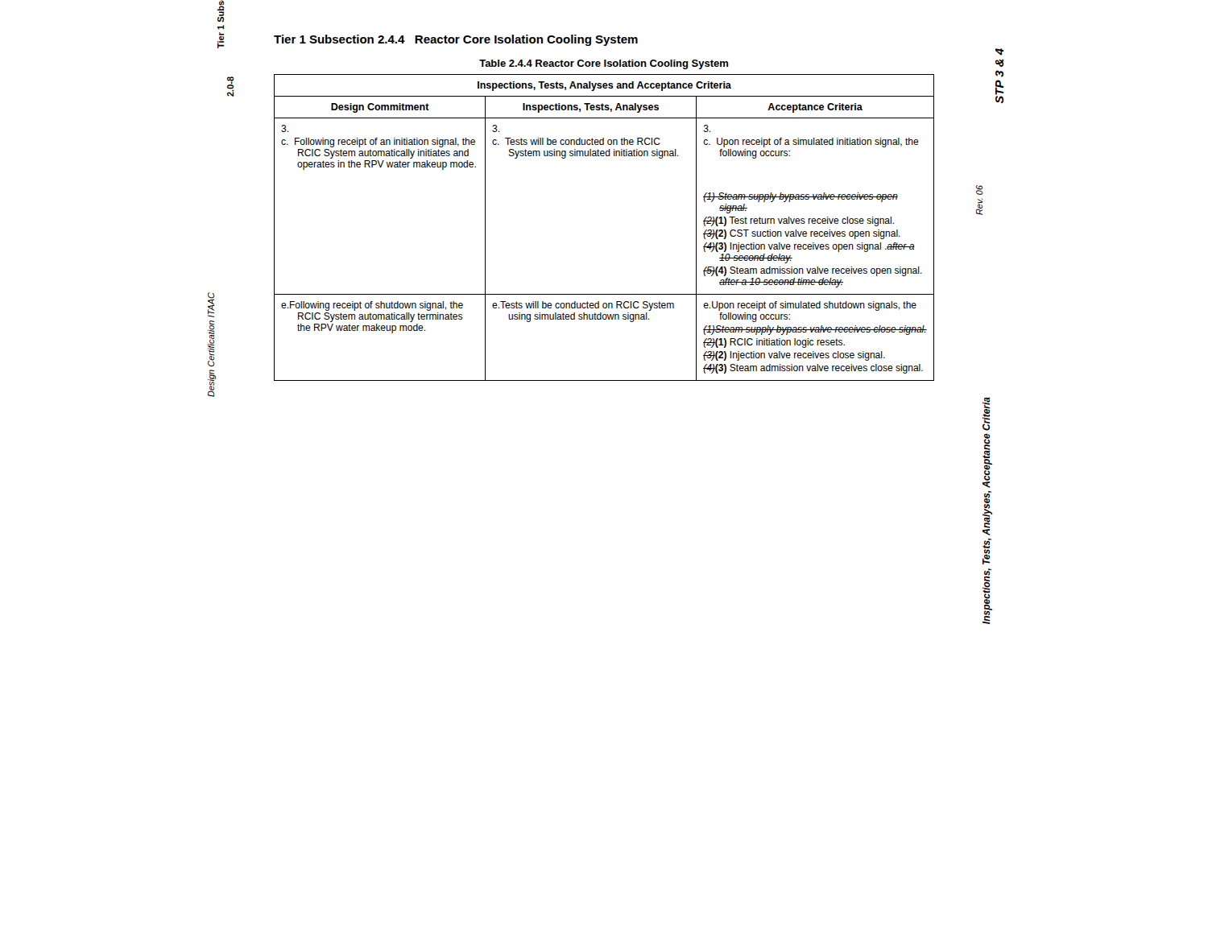Tier 1 Subsection 2.4.4 Reactor Core Isolation Cooling System
Design Certification ITAAC
STP 3 & 4
Rev. 06
Inspections, Tests, Analyses, Acceptance Criteria
2.0-8
Tier 1 Subsection 2.4.4 Reactor Core Isolation Cooling System
Table 2.4.4 Reactor Core Isolation Cooling System
| Inspections, Tests, Analyses and Acceptance Criteria |
| --- |
| Design Commitment | Inspections, Tests, Analyses | Acceptance Criteria |
| 3. c. Following receipt of an initiation signal, the RCIC System automatically initiates and operates in the RPV water makeup mode. | 3. c. Tests will be conducted on the RCIC System using simulated initiation signal. | 3. c. Upon receipt of a simulated initiation signal, the following occurs: (1) Steam supply bypass valve receives open signal. (2) (1) Test return valves receive close signal. (3) (2) CST suction valve receives open signal. (4) (3) Injection valve receives open signal . after a 10-second delay. (5) (4) Steam admission valve receives open signal. after a 10-second time delay. |
| e.Following receipt of shutdown signal, the RCIC System automatically terminates the RPV water makeup mode. | e.Tests will be conducted on RCIC System using simulated shutdown signal. | e.Upon receipt of simulated shutdown signals, the following occurs: (1)Steam supply bypass valve receives close signal. (2) (1) RCIC initiation logic resets. (3) (2) Injection valve receives close signal. (4) (3) Steam admission valve receives close signal. |